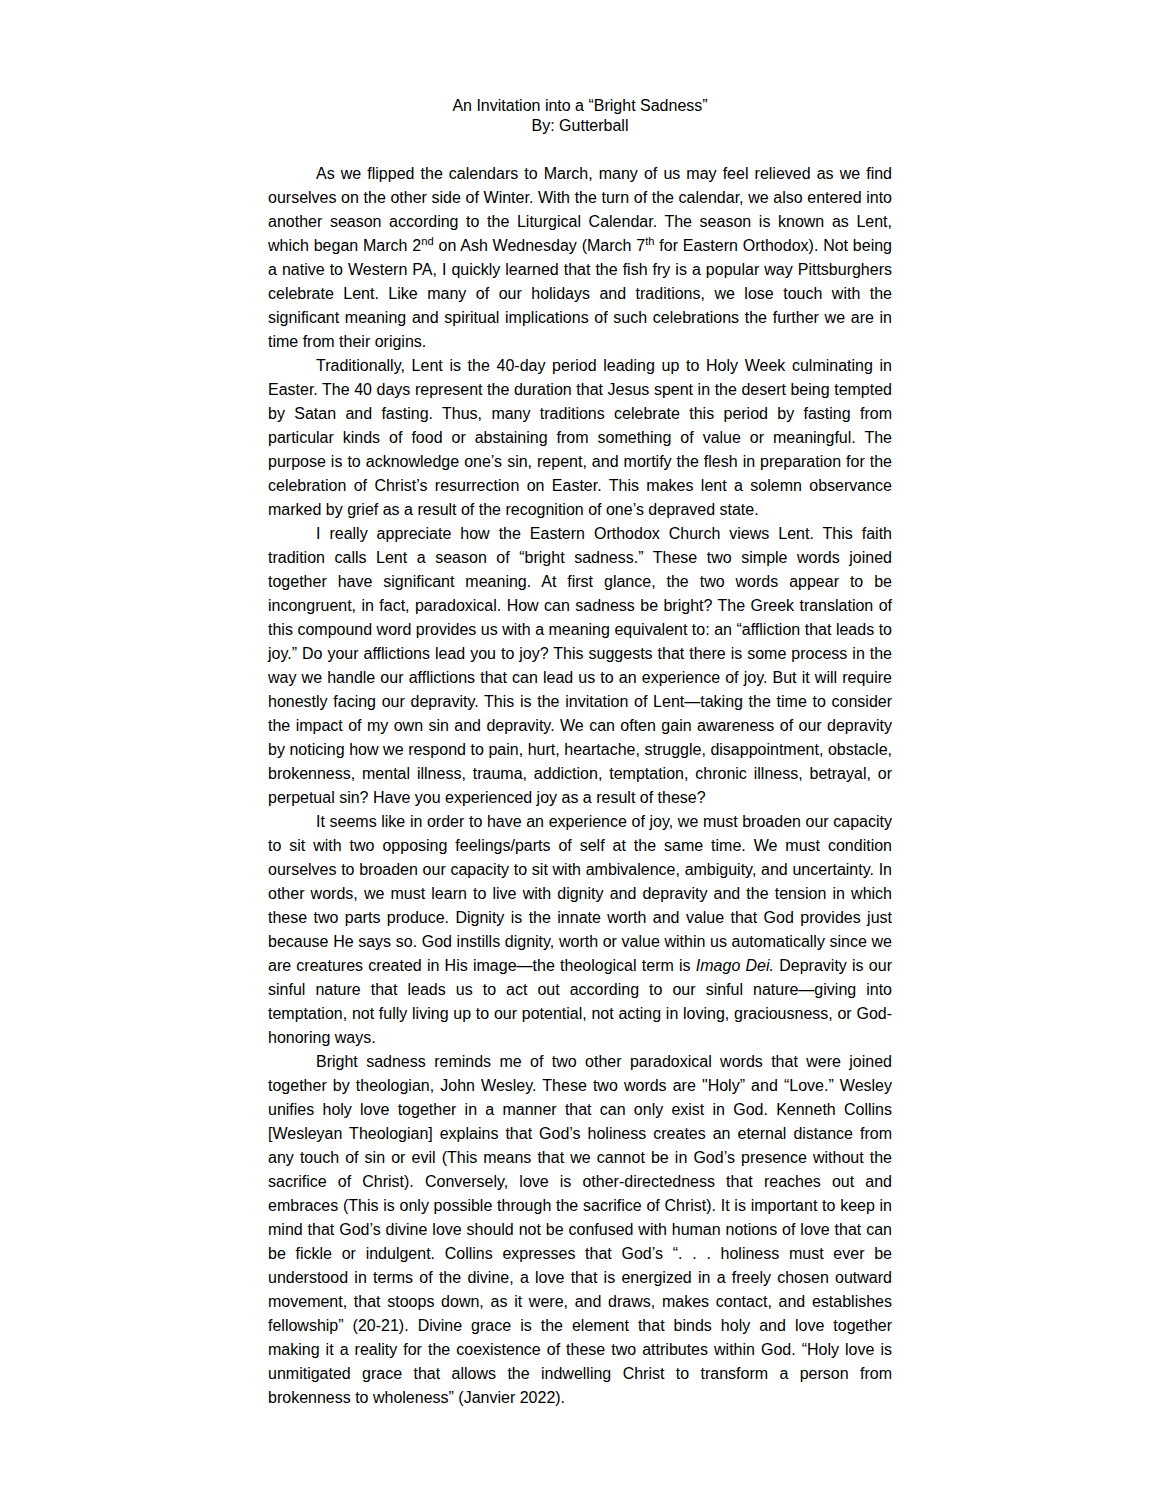An Invitation into a “Bright Sadness”
By: Gutterball
As we flipped the calendars to March, many of us may feel relieved as we find ourselves on the other side of Winter. With the turn of the calendar, we also entered into another season according to the Liturgical Calendar. The season is known as Lent, which began March 2nd on Ash Wednesday (March 7th for Eastern Orthodox). Not being a native to Western PA, I quickly learned that the fish fry is a popular way Pittsburghers celebrate Lent. Like many of our holidays and traditions, we lose touch with the significant meaning and spiritual implications of such celebrations the further we are in time from their origins.
Traditionally, Lent is the 40-day period leading up to Holy Week culminating in Easter. The 40 days represent the duration that Jesus spent in the desert being tempted by Satan and fasting. Thus, many traditions celebrate this period by fasting from particular kinds of food or abstaining from something of value or meaningful. The purpose is to acknowledge one’s sin, repent, and mortify the flesh in preparation for the celebration of Christ’s resurrection on Easter. This makes lent a solemn observance marked by grief as a result of the recognition of one’s depraved state.
I really appreciate how the Eastern Orthodox Church views Lent. This faith tradition calls Lent a season of “bright sadness.” These two simple words joined together have significant meaning. At first glance, the two words appear to be incongruent, in fact, paradoxical. How can sadness be bright? The Greek translation of this compound word provides us with a meaning equivalent to: an “affliction that leads to joy.” Do your afflictions lead you to joy? This suggests that there is some process in the way we handle our afflictions that can lead us to an experience of joy. But it will require honestly facing our depravity. This is the invitation of Lent—taking the time to consider the impact of my own sin and depravity. We can often gain awareness of our depravity by noticing how we respond to pain, hurt, heartache, struggle, disappointment, obstacle, brokenness, mental illness, trauma, addiction, temptation, chronic illness, betrayal, or perpetual sin? Have you experienced joy as a result of these?
It seems like in order to have an experience of joy, we must broaden our capacity to sit with two opposing feelings/parts of self at the same time. We must condition ourselves to broaden our capacity to sit with ambivalence, ambiguity, and uncertainty. In other words, we must learn to live with dignity and depravity and the tension in which these two parts produce. Dignity is the innate worth and value that God provides just because He says so. God instills dignity, worth or value within us automatically since we are creatures created in His image—the theological term is Imago Dei. Depravity is our sinful nature that leads us to act out according to our sinful nature—giving into temptation, not fully living up to our potential, not acting in loving, graciousness, or God-honoring ways.
Bright sadness reminds me of two other paradoxical words that were joined together by theologian, John Wesley. These two words are "Holy” and “Love.” Wesley unifies holy love together in a manner that can only exist in God. Kenneth Collins [Wesleyan Theologian] explains that God’s holiness creates an eternal distance from any touch of sin or evil (This means that we cannot be in God’s presence without the sacrifice of Christ). Conversely, love is other-directedness that reaches out and embraces (This is only possible through the sacrifice of Christ). It is important to keep in mind that God’s divine love should not be confused with human notions of love that can be fickle or indulgent. Collins expresses that God’s “. . . holiness must ever be understood in terms of the divine, a love that is energized in a freely chosen outward movement, that stoops down, as it were, and draws, makes contact, and establishes fellowship” (20-21). Divine grace is the element that binds holy and love together making it a reality for the coexistence of these two attributes within God. “Holy love is unmitigated grace that allows the indwelling Christ to transform a person from brokenness to wholeness” (Janvier 2022).